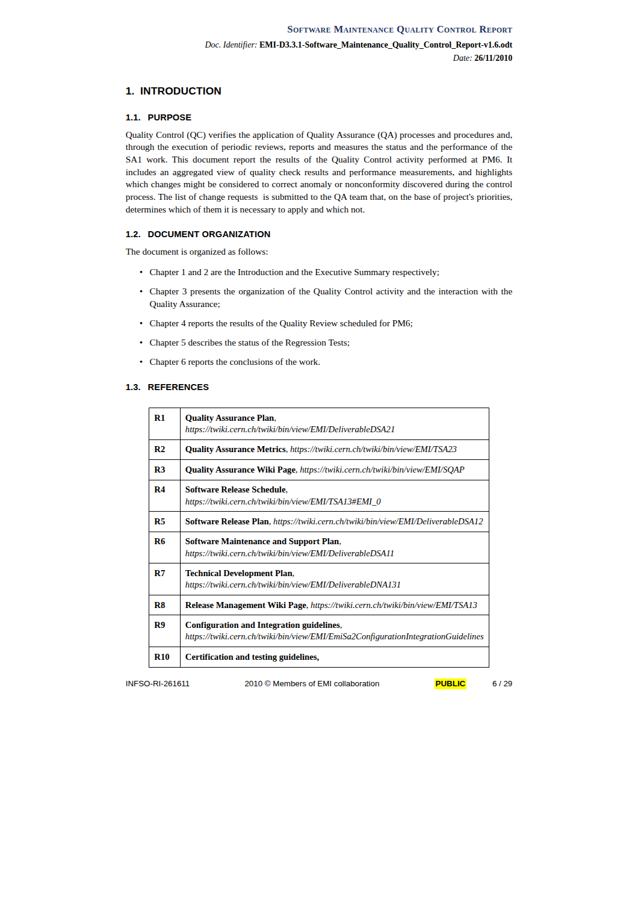Software Maintenance Quality Control Report
Doc. Identifier: EMI-D3.3.1-Software_Maintenance_Quality_Control_Report-v1.6.odt
Date: 26/11/2010
1. INTRODUCTION
1.1. PURPOSE
Quality Control (QC) verifies the application of Quality Assurance (QA) processes and procedures and, through the execution of periodic reviews, reports and measures the status and the performance of the SA1 work. This document report the results of the Quality Control activity performed at PM6. It includes an aggregated view of quality check results and performance measurements, and highlights which changes might be considered to correct anomaly or nonconformity discovered during the control process. The list of change requests is submitted to the QA team that, on the base of project's priorities, determines which of them it is necessary to apply and which not.
1.2. DOCUMENT ORGANIZATION
The document is organized as follows:
Chapter 1 and 2 are the Introduction and the Executive Summary respectively;
Chapter 3 presents the organization of the Quality Control activity and the interaction with the Quality Assurance;
Chapter 4 reports the results of the Quality Review scheduled for PM6;
Chapter 5 describes the status of the Regression Tests;
Chapter 6 reports the conclusions of the work.
1.3. REFERENCES
| R1 | Quality Assurance Plan , https://twiki.cern.ch/twiki/bin/view/EMI/DeliverableDSA21 |
| R2 | Quality Assurance Metrics , https://twiki.cern.ch/twiki/bin/view/EMI/TSA23 |
| R3 | Quality Assurance Wiki Page , https://twiki.cern.ch/twiki/bin/view/EMI/SQAP |
| R4 | Software Release Schedule , https://twiki.cern.ch/twiki/bin/view/EMI/TSA13#EMI_0 |
| R5 | Software Release Plan , https://twiki.cern.ch/twiki/bin/view/EMI/DeliverableDSA12 |
| R6 | Software Maintenance and Support Plan , https://twiki.cern.ch/twiki/bin/view/EMI/DeliverableDSA11 |
| R7 | Technical Development Plan , https://twiki.cern.ch/twiki/bin/view/EMI/DeliverableDNA131 |
| R8 | Release Management Wiki Page , https://twiki.cern.ch/twiki/bin/view/EMI/TSA13 |
| R9 | Configuration and Integration guidelines , https://twiki.cern.ch/twiki/bin/view/EMI/EmiSa2ConfigurationIntegrationGuidelines |
| R10 | Certification and testing guidelines, |
INFSO-RI-261611 2010 © Members of EMI collaboration PUBLIC 6 / 29